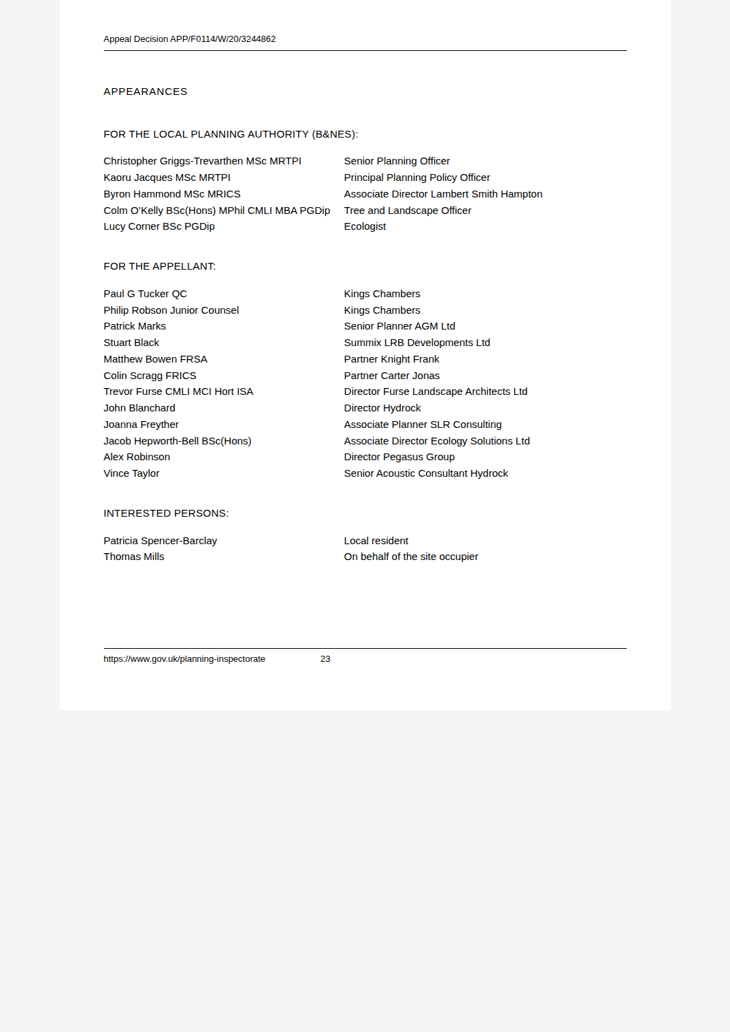Appeal Decision APP/F0114/W/20/3244862
APPEARANCES
FOR THE LOCAL PLANNING AUTHORITY (B&NES):
| Christopher Griggs-Trevarthen MSc MRTPI | Senior Planning Officer |
| Kaoru Jacques MSc MRTPI | Principal Planning Policy Officer |
| Byron Hammond MSc MRICS | Associate Director Lambert Smith Hampton |
| Colm O’Kelly BSc(Hons) MPhil CMLI MBA PGDip | Tree and Landscape Officer |
| Lucy Corner BSc PGDip | Ecologist |
FOR THE APPELLANT:
| Paul G Tucker QC | Kings Chambers |
| Philip Robson Junior Counsel | Kings Chambers |
| Patrick Marks | Senior Planner AGM Ltd |
| Stuart Black | Summix LRB Developments Ltd |
| Matthew Bowen FRSA | Partner Knight Frank |
| Colin Scragg FRICS | Partner Carter Jonas |
| Trevor Furse CMLI MCI Hort ISA | Director Furse Landscape Architects Ltd |
| John Blanchard | Director Hydrock |
| Joanna Freyther | Associate Planner SLR Consulting |
| Jacob Hepworth-Bell BSc(Hons) | Associate Director Ecology Solutions Ltd |
| Alex Robinson | Director Pegasus Group |
| Vince Taylor | Senior Acoustic Consultant Hydrock |
INTERESTED PERSONS:
| Patricia Spencer-Barclay | Local resident |
| Thomas Mills | On behalf of the site occupier |
https://www.gov.uk/planning-inspectorate 23